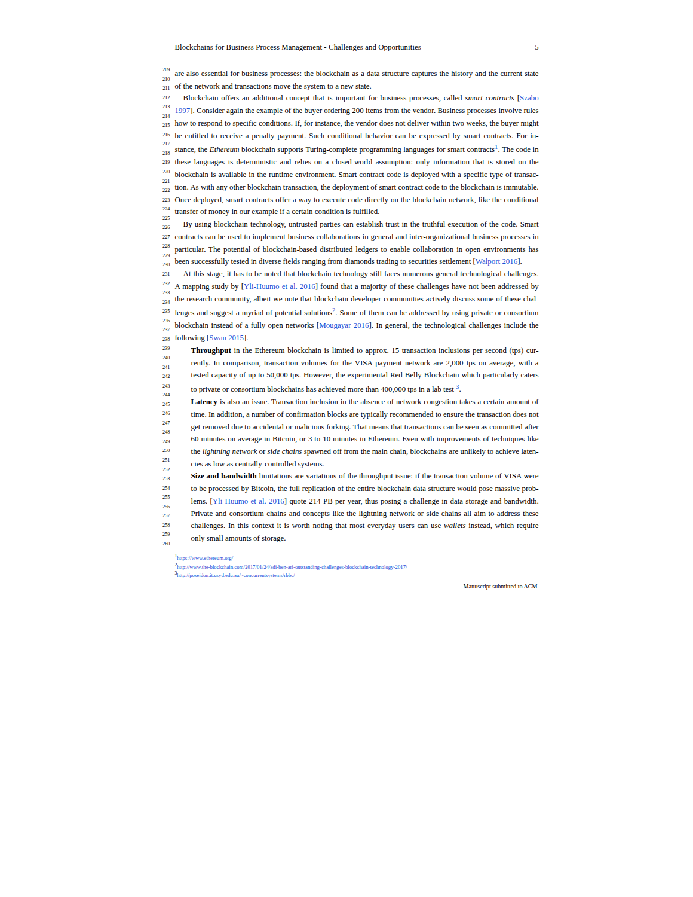Blockchains for Business Process Management - Challenges and Opportunities 5
209210211212213214215216217218219220221222223224225226227228229230231232233234235236237238239240241242243244245246247248249250251252253254255256257258259260
are also essential for business processes: the blockchain as a data structure captures the history and the current state of the network and transactions move the system to a new state.
Blockchain offers an additional concept that is important for business processes, called smart contracts [Szabo 1997]. Consider again the example of the buyer ordering 200 items from the vendor. Business processes involve rules how to respond to specific conditions. If, for instance, the vendor does not deliver within two weeks, the buyer might be entitled to receive a penalty payment. Such conditional behavior can be expressed by smart contracts. For instance, the Ethereum blockchain supports Turing-complete programming languages for smart contracts1. The code in these languages is deterministic and relies on a closed-world assumption: only information that is stored on the blockchain is available in the runtime environment. Smart contract code is deployed with a specific type of transaction. As with any other blockchain transaction, the deployment of smart contract code to the blockchain is immutable. Once deployed, smart contracts offer a way to execute code directly on the blockchain network, like the conditional transfer of money in our example if a certain condition is fulfilled.
By using blockchain technology, untrusted parties can establish trust in the truthful execution of the code. Smart contracts can be used to implement business collaborations in general and inter-organizational business processes in particular. The potential of blockchain-based distributed ledgers to enable collaboration in open environments has been successfully tested in diverse fields ranging from diamonds trading to securities settlement [Walport 2016].
At this stage, it has to be noted that blockchain technology still faces numerous general technological challenges. A mapping study by [Yli-Huumo et al. 2016] found that a majority of these challenges have not been addressed by the research community, albeit we note that blockchain developer communities actively discuss some of these challenges and suggest a myriad of potential solutions2. Some of them can be addressed by using private or consortium blockchain instead of a fully open networks [Mougayar 2016]. In general, the technological challenges include the following [Swan 2015].
Throughput in the Ethereum blockchain is limited to approx. 15 transaction inclusions per second (tps) currently. In comparison, transaction volumes for the VISA payment network are 2,000 tps on average, with a tested capacity of up to 50,000 tps. However, the experimental Red Belly Blockchain which particularly caters to private or consortium blockchains has achieved more than 400,000 tps in a lab test 3.
Latency is also an issue. Transaction inclusion in the absence of network congestion takes a certain amount of time. In addition, a number of confirmation blocks are typically recommended to ensure the transaction does not get removed due to accidental or malicious forking. That means that transactions can be seen as committed after 60 minutes on average in Bitcoin, or 3 to 10 minutes in Ethereum. Even with improvements of techniques like the lightning network or side chains spawned off from the main chain, blockchains are unlikely to achieve latencies as low as centrally-controlled systems.
Size and bandwidth limitations are variations of the throughput issue: if the transaction volume of VISA were to be processed by Bitcoin, the full replication of the entire blockchain data structure would pose massive problems. [Yli-Huumo et al. 2016] quote 214 PB per year, thus posing a challenge in data storage and bandwidth. Private and consortium chains and concepts like the lightning network or side chains all aim to address these challenges. In this context it is worth noting that most everyday users can use wallets instead, which require only small amounts of storage.
1https://www.ethereum.org/
2http://www.the-blockchain.com/2017/01/24/adi-ben-ari-outstanding-challenges-blockchain-technology-2017/
3http://poseidon.it.usyd.edu.au/~concurrentsystems/rbbc/
Manuscript submitted to ACM